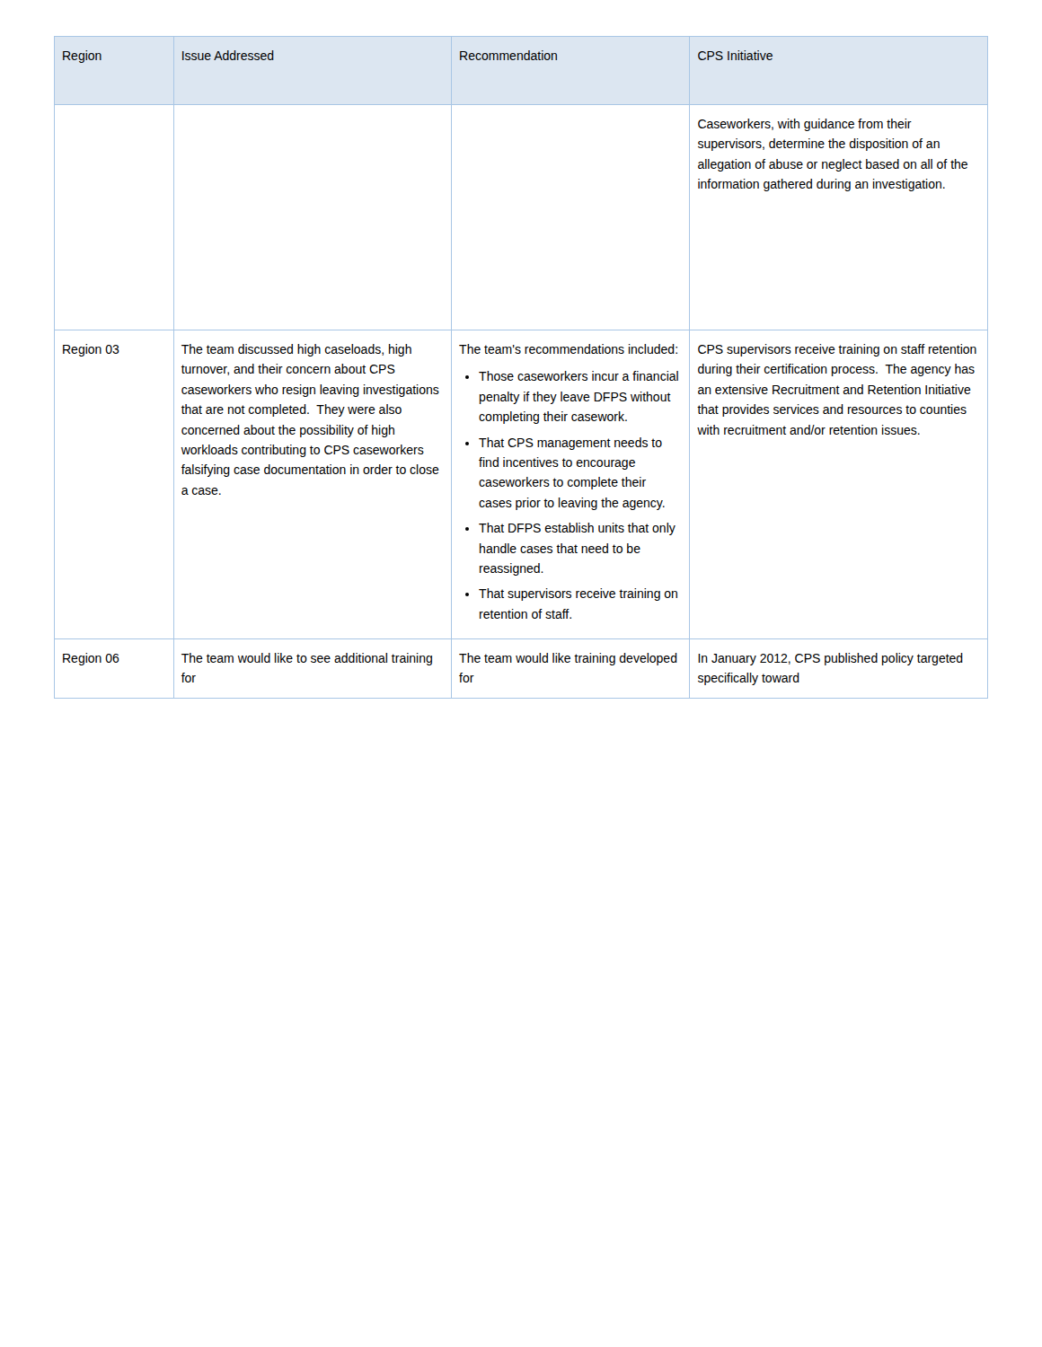| Region | Issue Addressed | Recommendation | CPS Initiative |
| --- | --- | --- | --- |
| | | | Caseworkers, with guidance from their supervisors, determine the disposition of an allegation of abuse or neglect based on all of the information gathered during an investigation. |
| Region 03 | The team discussed high caseloads, high turnover, and their concern about CPS caseworkers who resign leaving investigations that are not completed. They were also concerned about the possibility of high workloads contributing to CPS caseworkers falsifying case documentation in order to close a case. | The team's recommendations included: Those caseworkers incur a financial penalty if they leave DFPS without completing their casework. That CPS management needs to find incentives to encourage caseworkers to complete their cases prior to leaving the agency. That DFPS establish units that only handle cases that need to be reassigned. That supervisors receive training on retention of staff. | CPS supervisors receive training on staff retention during their certification process. The agency has an extensive Recruitment and Retention Initiative that provides services and resources to counties with recruitment and/or retention issues. |
| Region 06 | The team would like to see additional training for | The team would like training developed for | In January 2012, CPS published policy targeted specifically toward |